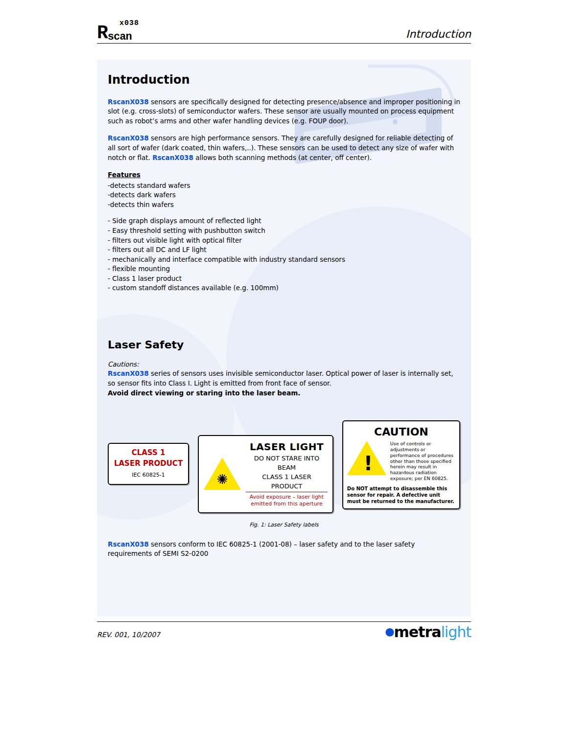x038 Rscan
Introduction
Introduction
RscanX038 sensors are specifically designed for detecting presence/absence and improper positioning in slot (e.g. cross-slots) of semiconductor wafers. These sensor are usually mounted on process equipment such as robot’s arms and other wafer handling devices (e.g. FOUP door).
RscanX038 sensors are high performance sensors. They are carefully designed for reliable detecting of all sort of wafer (dark coated, thin wafers,..). These sensors can be used to detect any size of wafer with notch or flat. RscanX038 allows both scanning methods (at center, off center).
Features
-detects standard wafers
-detects dark wafers
-detects thin wafers
- Side graph displays amount of reflected light
- Easy threshold setting with pushbutton switch
- filters out visible light with optical filter
- filters out all DC and LF light
- mechanically and interface compatible with industry standard sensors
- flexible mounting
- Class 1 laser product
- custom standoff distances available (e.g. 100mm)
Laser Safety
Cautions:
RscanX038 series of sensors uses invisible semiconductor laser. Optical power of laser is internally set, so sensor fits into Class I. Light is emitted from front face of sensor.
Avoid direct viewing or staring into the laser beam.
CLASS 1
LASER PRODUCT
IEC 60825-1
LASER LIGHT
DO NOT STARE INTO BEAM
CLASS 1 LASER PRODUCT
Avoid exposure – laser light
emitted from this aperture
CAUTION
!
Use of controls or adjustments or performance of procedures other than those specified herein may result in hazardous radiation exposure; per EN 60825.
Do NOT attempt to disassemble this sensor for repair. A defective unit must be returned to the manufacturer.
Fig. 1: Laser Safety labels
RscanX038 sensors conform to IEC 60825-1 (2001-08) – laser safety and to the laser safety requirements of SEMI S2-0200
REV. 001, 10/2007
●metra light